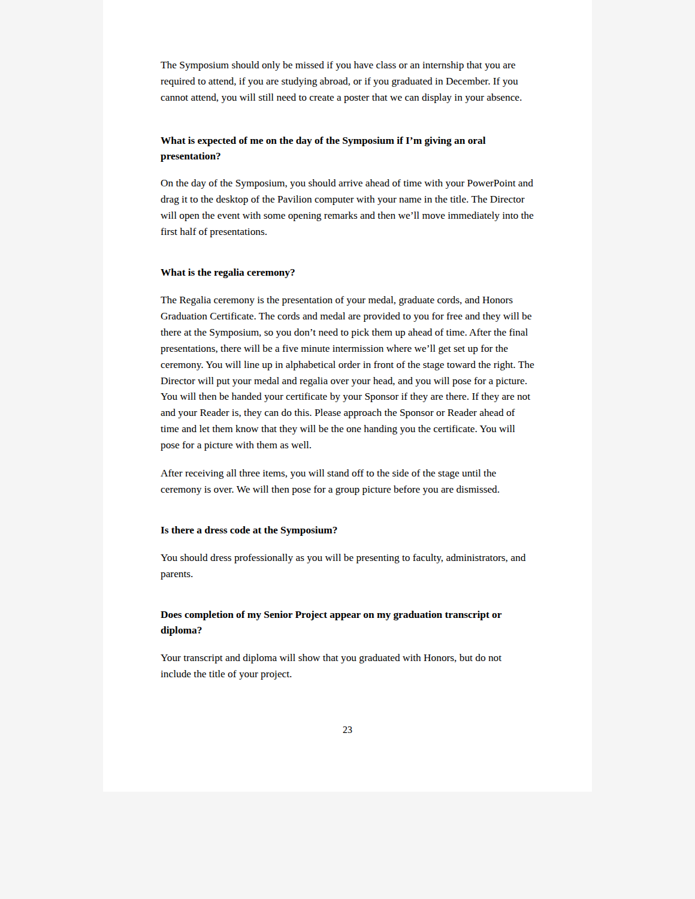The Symposium should only be missed if you have class or an internship that you are required to attend, if you are studying abroad, or if you graduated in December. If you cannot attend, you will still need to create a poster that we can display in your absence.
What is expected of me on the day of the Symposium if I’m giving an oral presentation?
On the day of the Symposium, you should arrive ahead of time with your PowerPoint and drag it to the desktop of the Pavilion computer with your name in the title. The Director will open the event with some opening remarks and then we’ll move immediately into the first half of presentations.
What is the regalia ceremony?
The Regalia ceremony is the presentation of your medal, graduate cords, and Honors Graduation Certificate. The cords and medal are provided to you for free and they will be there at the Symposium, so you don’t need to pick them up ahead of time. After the final presentations, there will be a five minute intermission where we’ll get set up for the ceremony. You will line up in alphabetical order in front of the stage toward the right. The Director will put your medal and regalia over your head, and you will pose for a picture. You will then be handed your certificate by your Sponsor if they are there. If they are not and your Reader is, they can do this. Please approach the Sponsor or Reader ahead of time and let them know that they will be the one handing you the certificate. You will pose for a picture with them as well.
After receiving all three items, you will stand off to the side of the stage until the ceremony is over. We will then pose for a group picture before you are dismissed.
Is there a dress code at the Symposium?
You should dress professionally as you will be presenting to faculty, administrators, and parents.
Does completion of my Senior Project appear on my graduation transcript or diploma?
Your transcript and diploma will show that you graduated with Honors, but do not include the title of your project.
23